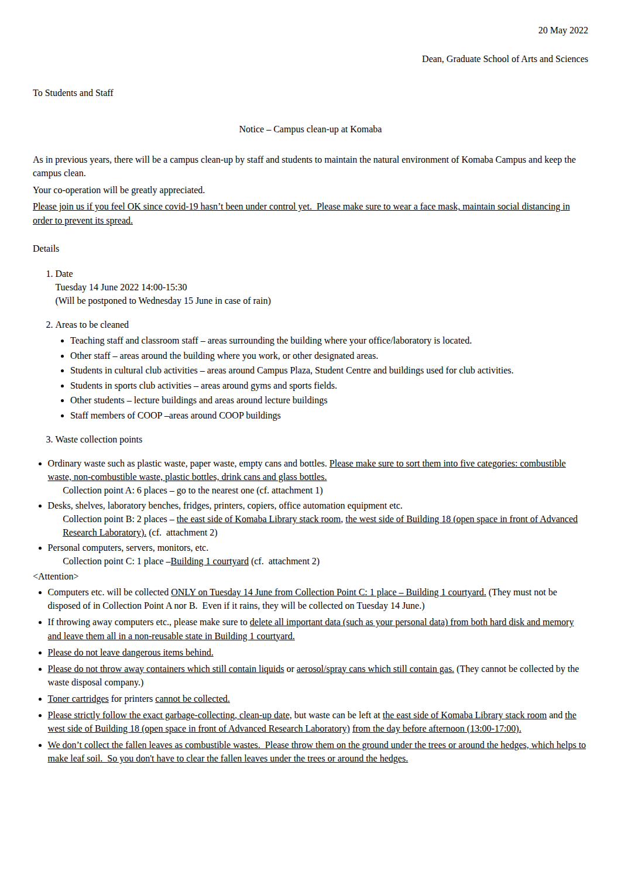20 May 2022
Dean, Graduate School of Arts and Sciences
To Students and Staff
Notice – Campus clean-up at Komaba
As in previous years, there will be a campus clean-up by staff and students to maintain the natural environment of Komaba Campus and keep the campus clean.
Your co-operation will be greatly appreciated.
Please join us if you feel OK since covid-19 hasn’t been under control yet. Please make sure to wear a face mask, maintain social distancing in order to prevent its spread.
Details
Date
Tuesday 14 June 2022 14:00-15:30
(Will be postponed to Wednesday 15 June in case of rain)
Areas to be cleaned
Teaching staff and classroom staff – areas surrounding the building where your office/laboratory is located.
Other staff – areas around the building where you work, or other designated areas.
Students in cultural club activities – areas around Campus Plaza, Student Centre and buildings used for club activities.
Students in sports club activities – areas around gyms and sports fields.
Other students – lecture buildings and areas around lecture buildings
Staff members of COOP –areas around COOP buildings
Waste collection points
Ordinary waste such as plastic waste, paper waste, empty cans and bottles. Please make sure to sort them into five categories: combustible waste, non-combustible waste, plastic bottles, drink cans and glass bottles.
Collection point A: 6 places – go to the nearest one (cf. attachment 1)
Desks, shelves, laboratory benches, fridges, printers, copiers, office automation equipment etc.
Collection point B: 2 places – the east side of Komaba Library stack room, the west side of Building 18 (open space in front of Advanced Research Laboratory). (cf. attachment 2)
Personal computers, servers, monitors, etc.
Collection point C: 1 place –Building 1 courtyard (cf. attachment 2)
<Attention>
Computers etc. will be collected ONLY on Tuesday 14 June from Collection Point C: 1 place – Building 1 courtyard. (They must not be disposed of in Collection Point A nor B. Even if it rains, they will be collected on Tuesday 14 June.)
If throwing away computers etc., please make sure to delete all important data (such as your personal data) from both hard disk and memory and leave them all in a non-reusable state in Building 1 courtyard.
Please do not leave dangerous items behind.
Please do not throw away containers which still contain liquids or aerosol/spray cans which still contain gas. (They cannot be collected by the waste disposal company.)
Toner cartridges for printers cannot be collected.
Please strictly follow the exact garbage-collecting, clean-up date, but waste can be left at the east side of Komaba Library stack room and the west side of Building 18 (open space in front of Advanced Research Laboratory) from the day before afternoon (13:00-17:00).
We don’t collect the fallen leaves as combustible wastes. Please throw them on the ground under the trees or around the hedges, which helps to make leaf soil. So you don't have to clear the fallen leaves under the trees or around the hedges.